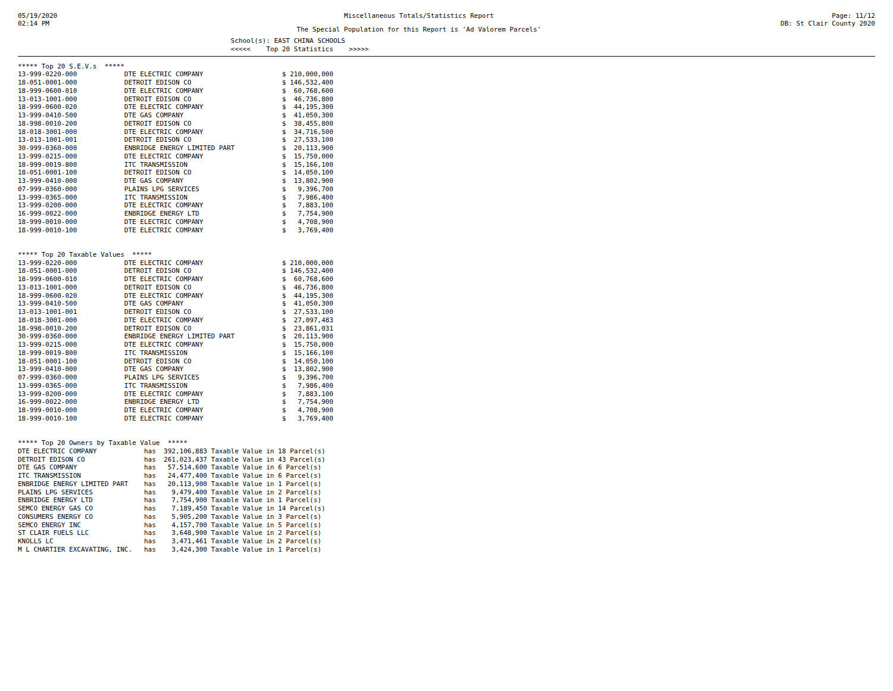05/19/2020 02:14 PM
Miscellaneous Totals/Statistics Report
The Special Population for this Report is 'Ad Valorem Parcels'
Page: 11/12 DB: St Clair County 2020
                                                      School(s): EAST CHINA SCHOOLS
                                                      <<<<<    Top 20 Statistics    >>>>>
***** Top 20 S.E.V.s  *****
13-999-0220-000            DTE ELECTRIC COMPANY                    $ 210,000,000
18-051-0001-000            DETROIT EDISON CO                       $ 146,532,400
18-999-0600-010            DTE ELECTRIC COMPANY                    $  60,768,600
13-013-1001-000            DETROIT EDISON CO                       $  46,736,800
18-999-0600-020            DTE ELECTRIC COMPANY                    $  44,195,300
13-999-0410-500            DTE GAS COMPANY                         $  41,050,300
18-998-0010-200            DETROIT EDISON CO                       $  38,455,800
18-018-3001-000            DTE ELECTRIC COMPANY                    $  34,716,500
13-013-1001-001            DETROIT EDISON CO                       $  27,533,100
30-999-0360-000            ENBRIDGE ENERGY LIMITED PART            $  20,113,900
13-999-0215-000            DTE ELECTRIC COMPANY                    $  15,750,000
18-999-0019-800            ITC TRANSMISSION                        $  15,166,100
18-051-0001-100            DETROIT EDISON CO                       $  14,050,100
13-999-0410-000            DTE GAS COMPANY                         $  13,802,900
07-999-0360-000            PLAINS LPG SERVICES                     $   9,396,700
13-999-0365-000            ITC TRANSMISSION                        $   7,986,400
13-999-0200-000            DTE ELECTRIC COMPANY                    $   7,883,100
16-999-0022-000            ENBRIDGE ENERGY LTD                     $   7,754,900
18-999-0010-000            DTE ELECTRIC COMPANY                    $   4,708,900
18-999-0010-100            DTE ELECTRIC COMPANY                    $   3,769,400


***** Top 20 Taxable Values  *****
13-999-0220-000            DTE ELECTRIC COMPANY                    $ 210,000,000
18-051-0001-000            DETROIT EDISON CO                       $ 146,532,400
18-999-0600-010            DTE ELECTRIC COMPANY                    $  60,768,600
13-013-1001-000            DETROIT EDISON CO                       $  46,736,800
18-999-0600-020            DTE ELECTRIC COMPANY                    $  44,195,300
13-999-0410-500            DTE GAS COMPANY                         $  41,050,300
13-013-1001-001            DETROIT EDISON CO                       $  27,533,100
18-018-3001-000            DTE ELECTRIC COMPANY                    $  27,097,483
18-998-0010-200            DETROIT EDISON CO                       $  23,861,031
30-999-0360-000            ENBRIDGE ENERGY LIMITED PART            $  20,113,900
13-999-0215-000            DTE ELECTRIC COMPANY                    $  15,750,000
18-999-0019-800            ITC TRANSMISSION                        $  15,166,100
18-051-0001-100            DETROIT EDISON CO                       $  14,050,100
13-999-0410-000            DTE GAS COMPANY                         $  13,802,900
07-999-0360-000            PLAINS LPG SERVICES                     $   9,396,700
13-999-0365-000            ITC TRANSMISSION                        $   7,986,400
13-999-0200-000            DTE ELECTRIC COMPANY                    $   7,883,100
16-999-0022-000            ENBRIDGE ENERGY LTD                     $   7,754,900
18-999-0010-000            DTE ELECTRIC COMPANY                    $   4,708,900
18-999-0010-100            DTE ELECTRIC COMPANY                    $   3,769,400


***** Top 20 Owners by Taxable Value  *****
DTE ELECTRIC COMPANY            has  392,106,883 Taxable Value in 18 Parcel(s)
DETROIT EDISON CO               has  261,023,437 Taxable Value in 43 Parcel(s)
DTE GAS COMPANY                 has   57,514,600 Taxable Value in 6 Parcel(s)
ITC TRANSMISSION                has   24,477,400 Taxable Value in 6 Parcel(s)
ENBRIDGE ENERGY LIMITED PART    has   20,113,900 Taxable Value in 1 Parcel(s)
PLAINS LPG SERVICES             has    9,479,400 Taxable Value in 2 Parcel(s)
ENBRIDGE ENERGY LTD             has    7,754,900 Taxable Value in 1 Parcel(s)
SEMCO ENERGY GAS CO             has    7,189,450 Taxable Value in 14 Parcel(s)
CONSUMERS ENERGY CO             has    5,905,200 Taxable Value in 3 Parcel(s)
SEMCO ENERGY INC                has    4,157,700 Taxable Value in 5 Parcel(s)
ST CLAIR FUELS LLC              has    3,648,900 Taxable Value in 2 Parcel(s)
KNOLLS LC                       has    3,471,461 Taxable Value in 2 Parcel(s)
M L CHARTIER EXCAVATING, INC.   has    3,424,300 Taxable Value in 1 Parcel(s)